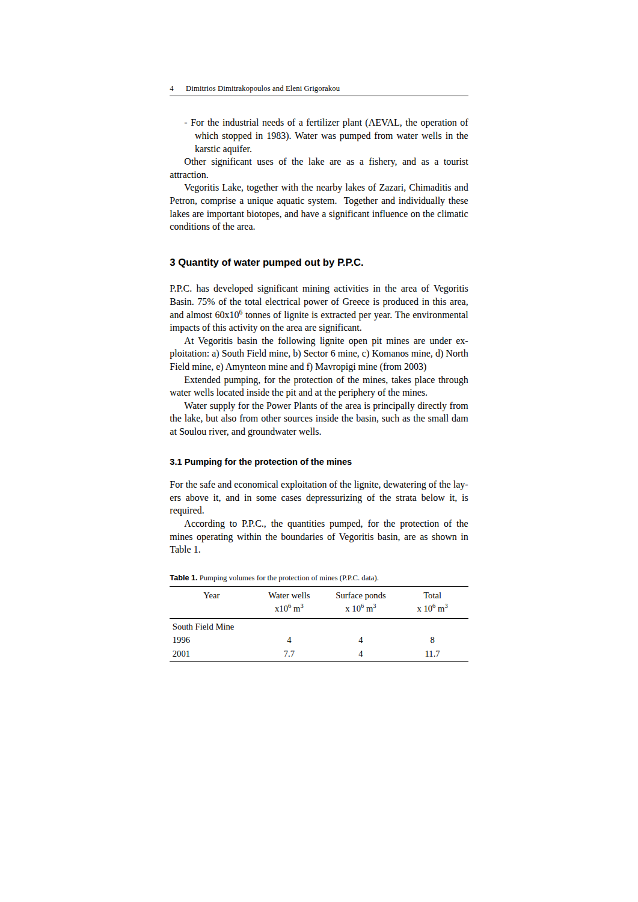4 Dimitrios Dimitrakopoulos and Eleni Grigorakou
- For the industrial needs of a fertilizer plant (AEVAL, the operation of which stopped in 1983). Water was pumped from water wells in the karstic aquifer.
Other significant uses of the lake are as a fishery, and as a tourist attraction.
Vegoritis Lake, together with the nearby lakes of Zazari, Chimaditis and Petron, comprise a unique aquatic system. Together and individually these lakes are important biotopes, and have a significant influence on the climatic conditions of the area.
3 Quantity of water pumped out by P.P.C.
P.P.C. has developed significant mining activities in the area of Vegoritis Basin. 75% of the total electrical power of Greece is produced in this area, and almost 60x106 tonnes of lignite is extracted per year. The environmental impacts of this activity on the area are significant.
At Vegoritis basin the following lignite open pit mines are under exploitation: a) South Field mine, b) Sector 6 mine, c) Komanos mine, d) North Field mine, e) Amynteon mine and f) Mavropigi mine (from 2003)
Extended pumping, for the protection of the mines, takes place through water wells located inside the pit and at the periphery of the mines.
Water supply for the Power Plants of the area is principally directly from the lake, but also from other sources inside the basin, such as the small dam at Soulou river, and groundwater wells.
3.1 Pumping for the protection of the mines
For the safe and economical exploitation of the lignite, dewatering of the layers above it, and in some cases depressurizing of the strata below it, is required.
According to P.P.C., the quantities pumped, for the protection of the mines operating within the boundaries of Vegoritis basin, are as shown in Table 1.
Table 1. Pumping volumes for the protection of mines (P.P.C. data).
| Year | Water wells | Surface ponds | Total |
| --- | --- | --- | --- |
| | x10 6 m 3 | x 10 6 m 3 | x 10 6 m 3 |
| South Field Mine |
| 1996 | 4 | 4 | 8 |
| 2001 | 7.7 | 4 | 11.7 |